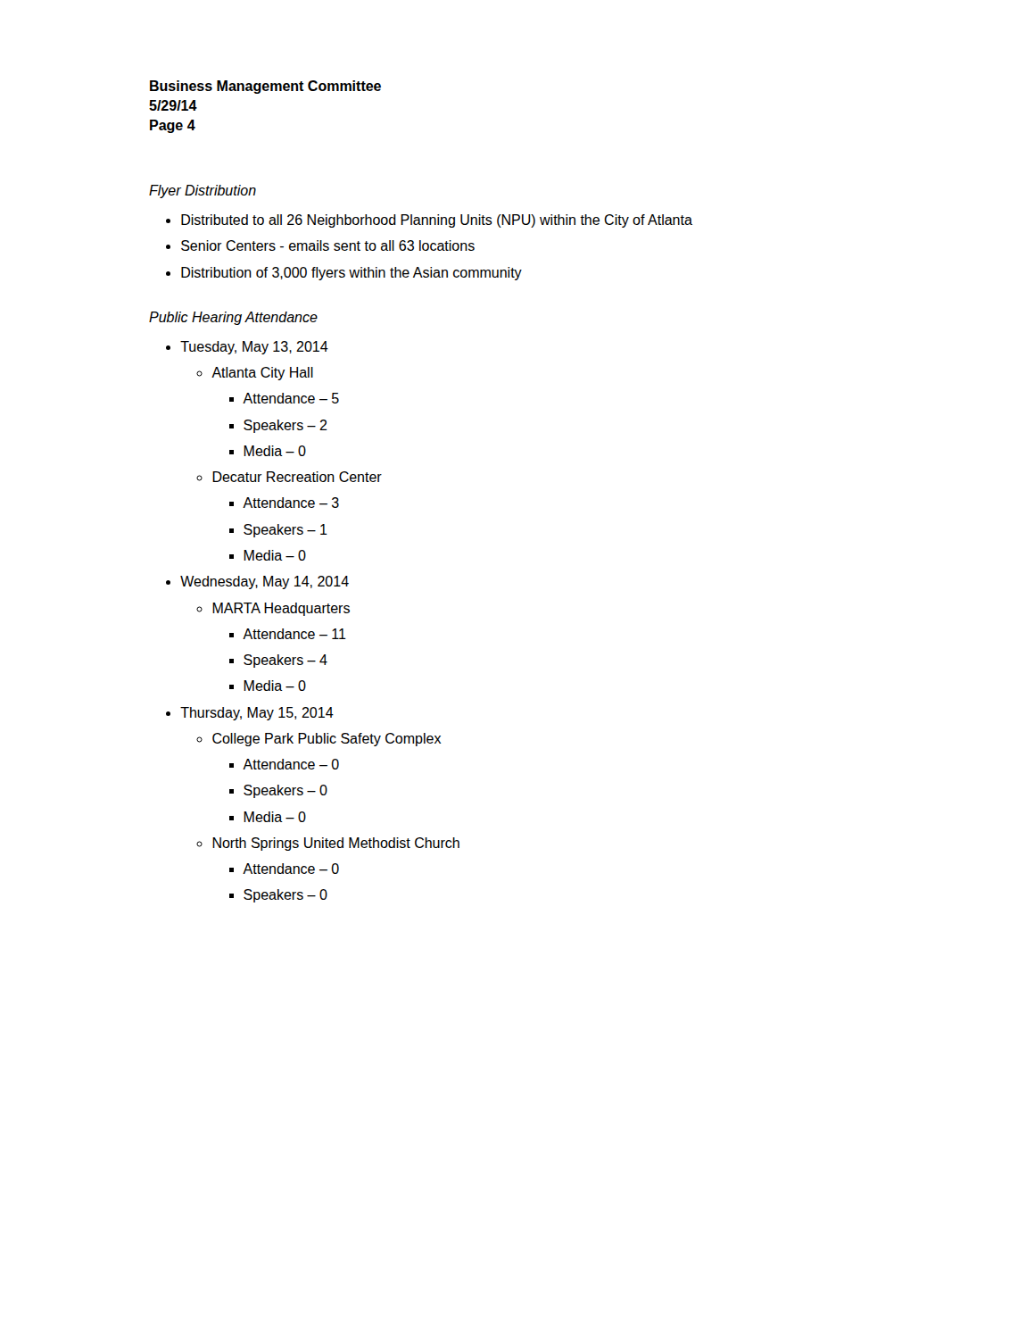Business Management Committee
5/29/14
Page 4
Flyer Distribution
Distributed to all 26 Neighborhood Planning Units (NPU) within the City of Atlanta
Senior Centers - emails sent to all 63 locations
Distribution of 3,000 flyers within the Asian community
Public Hearing Attendance
Tuesday, May 13, 2014
Atlanta City Hall
Attendance – 5
Speakers – 2
Media – 0
Decatur Recreation Center
Attendance – 3
Speakers – 1
Media – 0
Wednesday, May 14, 2014
MARTA Headquarters
Attendance – 11
Speakers – 4
Media – 0
Thursday, May 15, 2014
College Park Public Safety Complex
Attendance – 0
Speakers – 0
Media – 0
North Springs United Methodist Church
Attendance – 0
Speakers – 0